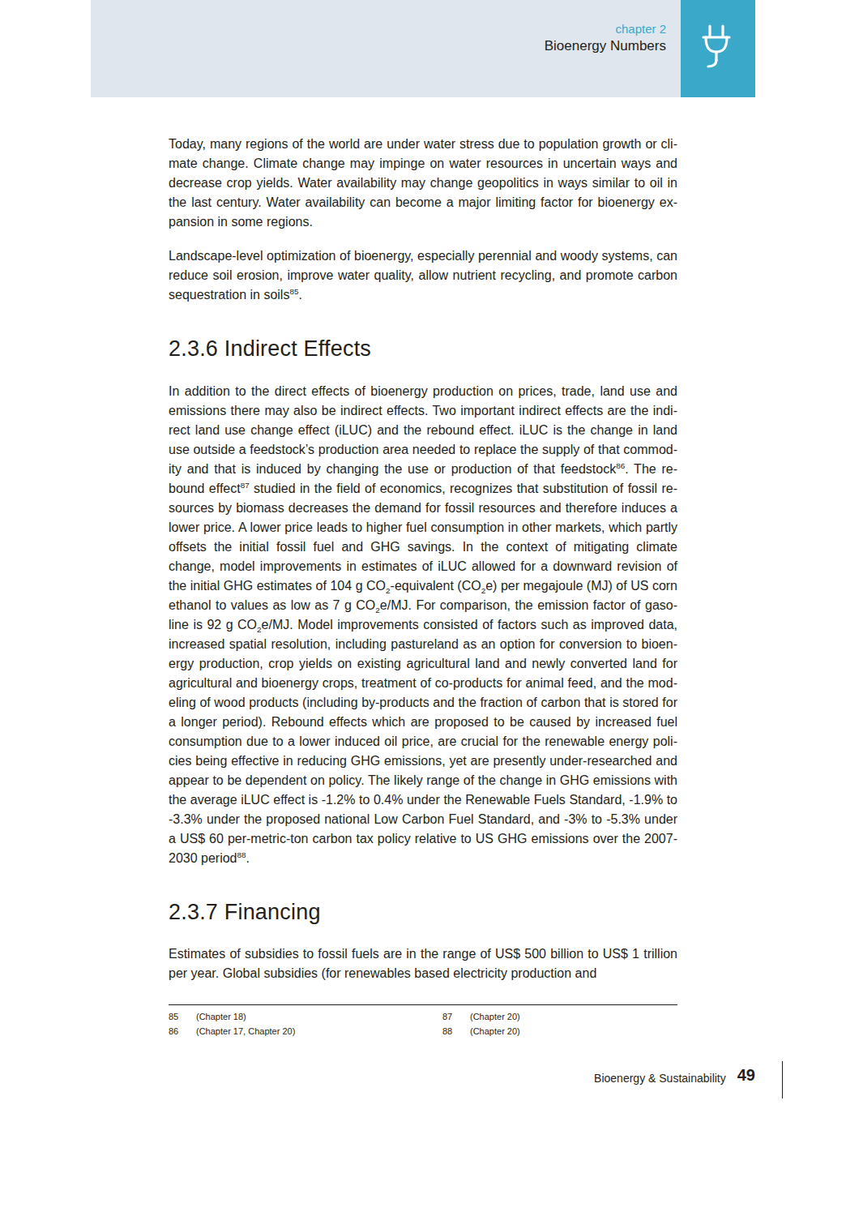chapter 2
Bioenergy Numbers
Today, many regions of the world are under water stress due to population growth or climate change. Climate change may impinge on water resources in uncertain ways and decrease crop yields. Water availability may change geopolitics in ways similar to oil in the last century. Water availability can become a major limiting factor for bioenergy expansion in some regions.
Landscape-level optimization of bioenergy, especially perennial and woody systems, can reduce soil erosion, improve water quality, allow nutrient recycling, and promote carbon sequestration in soils85.
2.3.6 Indirect Effects
In addition to the direct effects of bioenergy production on prices, trade, land use and emissions there may also be indirect effects. Two important indirect effects are the indirect land use change effect (iLUC) and the rebound effect. iLUC is the change in land use outside a feedstock’s production area needed to replace the supply of that commodity and that is induced by changing the use or production of that feedstock86. The rebound effect87 studied in the field of economics, recognizes that substitution of fossil resources by biomass decreases the demand for fossil resources and therefore induces a lower price. A lower price leads to higher fuel consumption in other markets, which partly offsets the initial fossil fuel and GHG savings. In the context of mitigating climate change, model improvements in estimates of iLUC allowed for a downward revision of the initial GHG estimates of 104 g CO2-equivalent (CO2e) per megajoule (MJ) of US corn ethanol to values as low as 7 g CO2e/MJ. For comparison, the emission factor of gasoline is 92 g CO2e/MJ. Model improvements consisted of factors such as improved data, increased spatial resolution, including pastureland as an option for conversion to bioenergy production, crop yields on existing agricultural land and newly converted land for agricultural and bioenergy crops, treatment of co-products for animal feed, and the modeling of wood products (including by-products and the fraction of carbon that is stored for a longer period). Rebound effects which are proposed to be caused by increased fuel consumption due to a lower induced oil price, are crucial for the renewable energy policies being effective in reducing GHG emissions, yet are presently under-researched and appear to be dependent on policy. The likely range of the change in GHG emissions with the average iLUC effect is -1.2% to 0.4% under the Renewable Fuels Standard, -1.9% to -3.3% under the proposed national Low Carbon Fuel Standard, and -3% to -5.3% under a US$ 60 per-metric-ton carbon tax policy relative to US GHG emissions over the 2007-2030 period88.
2.3.7 Financing
Estimates of subsidies to fossil fuels are in the range of US$ 500 billion to US$ 1 trillion per year. Global subsidies (for renewables based electricity production and
85(Chapter 18)
86(Chapter 17, Chapter 20)
87(Chapter 20)
88(Chapter 20)
Bioenergy & Sustainability 49